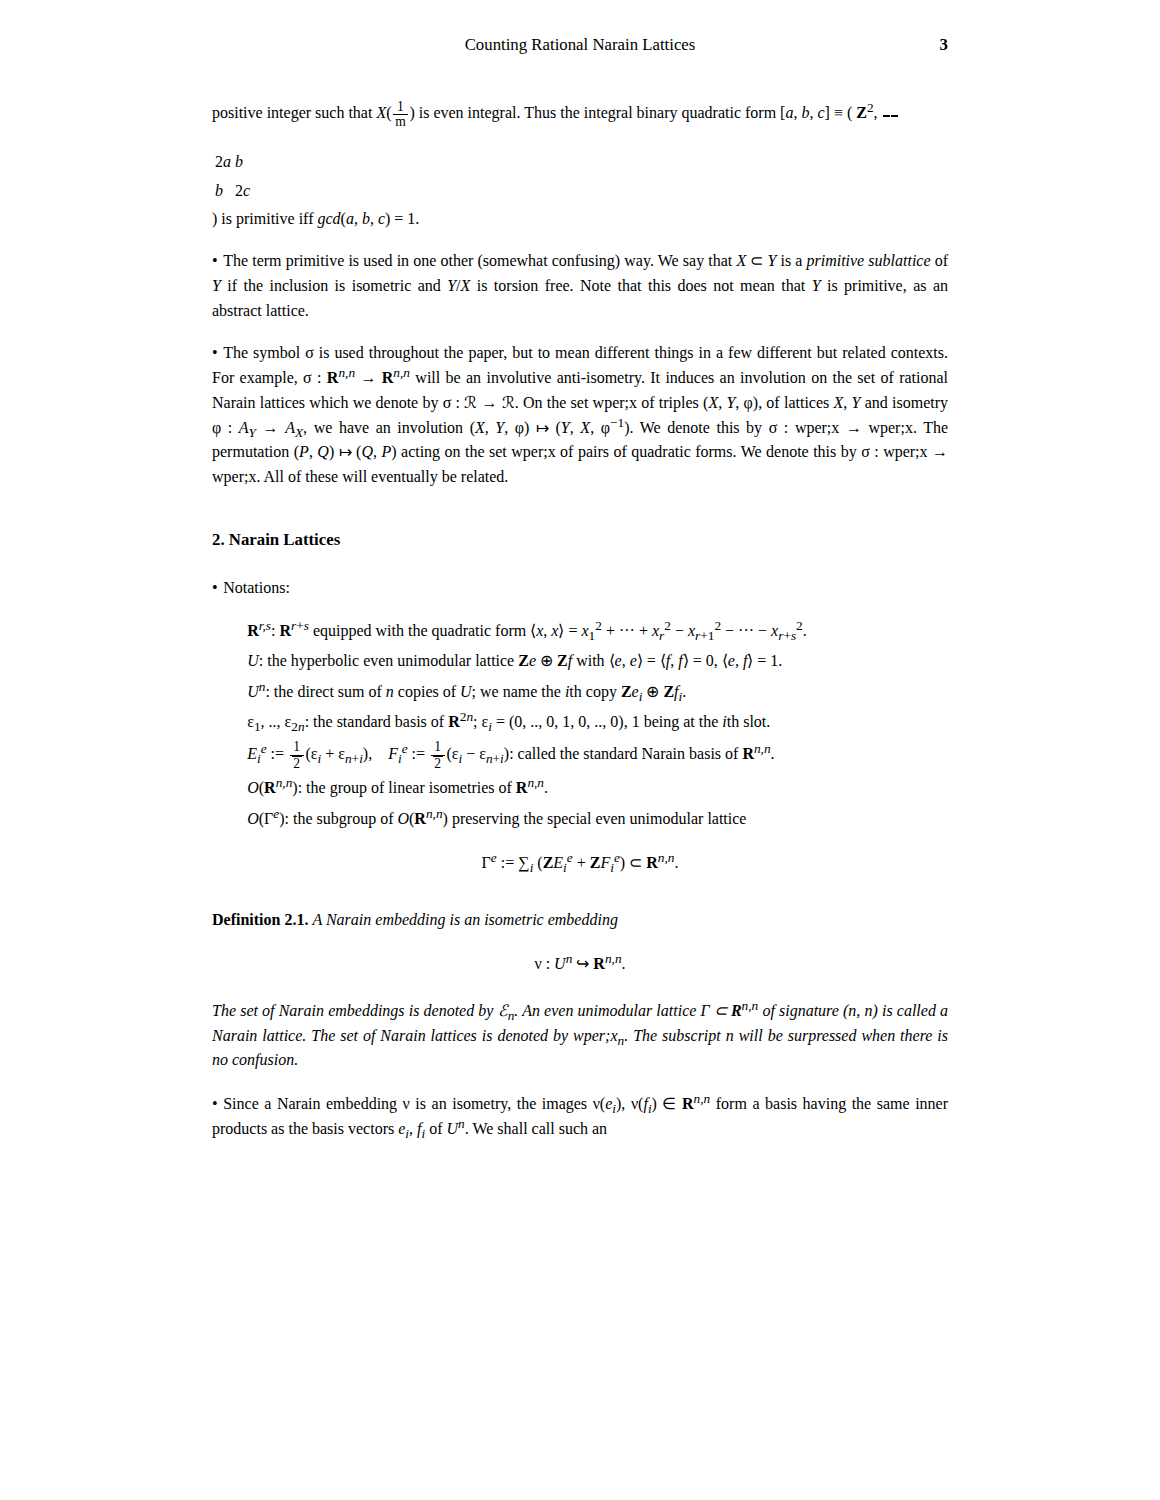Counting Rational Narain Lattices 3
positive integer such that X(1 m) is even integral. Thus the integral binary quadratic form [a, b, c] ≡ ( Z2,
| 2 a | b |
| b | 2 c |
) is primitive iff gcd(a, b, c) = 1.
The term primitive is used in one other (somewhat confusing) way. We say that X ⊂ Y is a primitive sublattice of Y if the inclusion is isometric and Y/X is torsion free. Note that this does not mean that Y is primitive, as an abstract lattice.
The symbol σ is used throughout the paper, but to mean different things in a few different but related contexts. For example, σ : Rn,n → Rn,n will be an involutive anti-isometry. It induces an involution on the set of rational Narain lattices which we denote by σ : ℛ → ℛ. On the set wper;x of triples (X, Y, φ), of lattices X, Y and isometry φ : AY → AX, we have an involution (X, Y, φ) ↦ (Y, X, φ−1). We denote this by σ : wper;x → wper;x. The permutation (P, Q) ↦ (Q, P) acting on the set wper;x of pairs of quadratic forms. We denote this by σ : wper;x → wper;x. All of these will eventually be related.
2. Narain Lattices
Notations:
Rr,s: Rr+s equipped with the quadratic form ⟨x, x⟩ = x12 + ··· + xr2 − xr+12 − ··· − xr+s2.
U: the hyperbolic even unimodular lattice Ze ⊕ Zf with ⟨e, e⟩ = ⟨f, f⟩ = 0, ⟨e, f⟩ = 1.
Un: the direct sum of n copies of U; we name the ith copy Zei ⊕ Zfi.
ε1, .., ε2n: the standard basis of R2n; εi = (0, .., 0, 1, 0, .., 0), 1 being at the ith slot.
Eie := 12(εi + εn+i), Fie := 12(εi − εn+i): called the standard Narain basis of Rn,n.
O(Rn,n): the group of linear isometries of Rn,n.
O(Γe): the subgroup of O(Rn,n) preserving the special even unimodular lattice
Γe := ∑i (ZEie + ZFie) ⊂ Rn,n.
Definition 2.1. A Narain embedding is an isometric embedding
ν : Un ↪ Rn,n.
The set of Narain embeddings is denoted by ℰn. An even unimodular lattice Γ ⊂ Rn,n of signature (n, n) is called a Narain lattice. The set of Narain lattices is denoted by wper;xn. The subscript n will be surpressed when there is no confusion.
Since a Narain embedding ν is an isometry, the images ν(ei), ν(fi) ∈ Rn,n form a basis having the same inner products as the basis vectors ei, fi of Un. We shall call such an